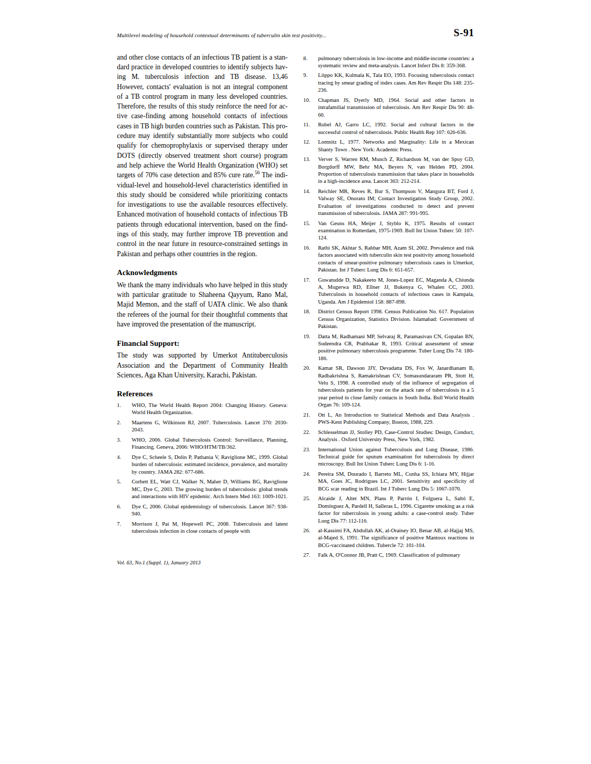Multilevel modeling of household contextual determinants of tuberculin skin test positivity...
S-91
and other close contacts of an infectious TB patient is a standard practice in developed countries to identify subjects having M. tuberculosis infection and TB disease. 13,46 However, contacts' evaluation is not an integral component of a TB control program in many less developed countries. Therefore, the results of this study reinforce the need for active case-finding among household contacts of infectious cases in TB high burden countries such as Pakistan. This procedure may identify substantially more subjects who could qualify for chemoprophylaxis or supervised therapy under DOTS (directly observed treatment short course) program and help achieve the World Health Organization (WHO) set targets of 70% case detection and 85% cure rate.56 The individual-level and household-level characteristics identified in this study should be considered while prioritizing contacts for investigations to use the available resources effectively. Enhanced motivation of household contacts of infectious TB patients through educational intervention, based on the findings of this study, may further improve TB prevention and control in the near future in resource-constrained settings in Pakistan and perhaps other countries in the region.
Acknowledgments
We thank the many individuals who have helped in this study with particular gratitude to Shaheena Qayyum, Rano Mal, Majid Memon, and the staff of UATA clinic. We also thank the referees of the journal for their thoughtful comments that have improved the presentation of the manuscript.
Financial Support:
The study was supported by Umerkot Antituberculosis Association and the Department of Community Health Sciences, Aga Khan University, Karachi, Pakistan.
References
WHO, The World Health Report 2004: Changing History. Geneva: World Health Organization.
Maartens G, Wilkinson RJ, 2007. Tuberculosis. Lancet 370: 2030-2043.
WHO, 2006. Global Tuberculosis Control: Surveillance, Planning, Financing. Geneva, 2006: WHO/HTM/TB/362.
Dye C, Scheele S, Dolin P, Pathania V, Raviglione MC, 1999. Global burden of tuberculosis: estimated incidence, prevalence, and mortality by country. JAMA 282: 677-686.
Corbett EL, Watt CJ, Walker N, Maher D, Williams BG, Raviglione MC, Dye C, 2003. The growing burden of tuberculosis: global trends and interactions with HIV epidemic. Arch Intern Med 163: 1009-1021.
Dye C, 2006. Global epidemiology of tuberculosis. Lancet 367: 938-940.
Morrison J, Pai M, Hopewell PC, 2008. Tuberculosis and latent tuberculosis infection in close contacts of people with
pulmonary tuberculosis in low-income and middle-income countries: a systematic review and meta-analysis. Lancet Infect Dis 8: 359-368.
Liippo KK, Kulmala K, Tala EO, 1993. Focusing tuberculosis contact tracing by smear grading of index cases. Am Rev Respir Dis 148: 235-236.
Chapman JS, Dyerly MD, 1964. Social and other factors in intrafamilial transmission of tuberculosis. Am Rev Respir Dis 90: 48-60.
Rubel AJ, Garro LC, 1992. Social and cultural factors in the successful control of tuberculosis. Public Health Rep 107: 626-636.
Lomnitz L, 1977. Networks and Marginality: Life in a Mexican Shanty Town . New York: Academic Press.
Verver S, Warren RM, Munch Z, Richardson M, van der Spuy GD, Borgdorff MW, Behr MA, Beyers N, van Helden PD, 2004. Proportion of tuberculosis transmission that takes place in households in a high-incidence area. Lancet 363: 212-214.
Reichler MR, Reves R, Bur S, Thompson V, Mangura BT, Ford J, Valway SE, Onorato IM; Contact Investigation Study Group, 2002. Evaluation of investigations conducted to detect and prevent transmission of tuberculosis. JAMA 287: 991-995.
Van Geuns HA, Meijer J, Styblo K, 1975. Results of contact examination in Rotterdam, 1975-1969. Bull Int Union Tuberc 50: 107-124.
Rathi SK, Akhtar S, Rahbar MH, Azam SI, 2002. Prevalence and risk factors associated with tuberculin skin test positivity among household contacts of smear-positive pulmonary tuberculosis cases in Umerkot, Pakistan. Int J Tuberc Lung Dis 6: 651-657.
Guwatudde D, Nakakeeto M, Jones-Lopez EC, Maganda A, Chiunda A, Mugerwa RD, Ellner JJ, Bukenya G, Whalen CC, 2003. Tuberculosis in household contacts of infectious cases in Kampala, Uganda. Am J Epidemiol 158: 887-898.
District Census Report 1998. Census Publication No. 617. Population Census Organization, Statistics Division. Islamabad: Government of Pakistan.
Datta M, Radhamani MP, Selvaraj R, Paramasivan CN, Gopalan BN, Sudeendra CR, Prabhakar R, 1993. Critical assessment of smear positive pulmonary tuberculosis programme. Tuber Lung Dis 74: 180-186.
Kamat SR, Dawson JJY, Devadatta DS, Fox W, Janardhanam B, Radhakrishna S, Ramakrishnan CV, Somasundararam PR, Stott H, Velu S, 1998. A controlled study of the influence of segregation of tuberculosis patients for year on the attack rate of tuberculosis in a 5 year period in close family contacts in South India. Bull World Health Organ 76: 109-124.
Ott L, An Introduction to Statistical Methods and Data Analysis . PWS-Kent Publishing Company, Boston, 1988, 229.
Schlesselman JJ, Stolley PD, Case-Control Studies: Design, Conduct, Analysis . Oxford University Press, New York, 1982.
International Union against Tuberculosis and Lung Disease, 1986. Technical guide for sputum examination for tuberculosis by direct microscopy. Bull Int Union Tuberc Lung Dis 6: 1-16.
Pereira SM, Dourado I, Barreto ML, Cunha SS, Ichiara MY, Hijjar MA, Goes JC, Rodrigues LC, 2001. Sensitivity and specificity of BCG scar reading in Brazil. Int J Tuberc Lung Dis 5: 1067-1070.
Alcaide J, Altet MN, Plans P, Parrón I, Folguera L, Saltó E, Domínguez A, Pardell H, Salleras L, 1996. Cigarette smoking as a risk factor for tuberculosis in young adults: a case-control study. Tuber Lung Dis 77: 112-116.
al-Kassimi FA, Abdullah AK, al-Orainey IO, Benar AB, al-Hajjaj MS, al-Majed S, 1991. The significance of positive Mantoux reactions in BCG-vaccinated children. Tubercle 72: 101-104.
Falk A, O'Connor JB, Pratt C, 1969. Classification of pulmonary
Vol. 63, No.1 (Suppl. 1), January 2013